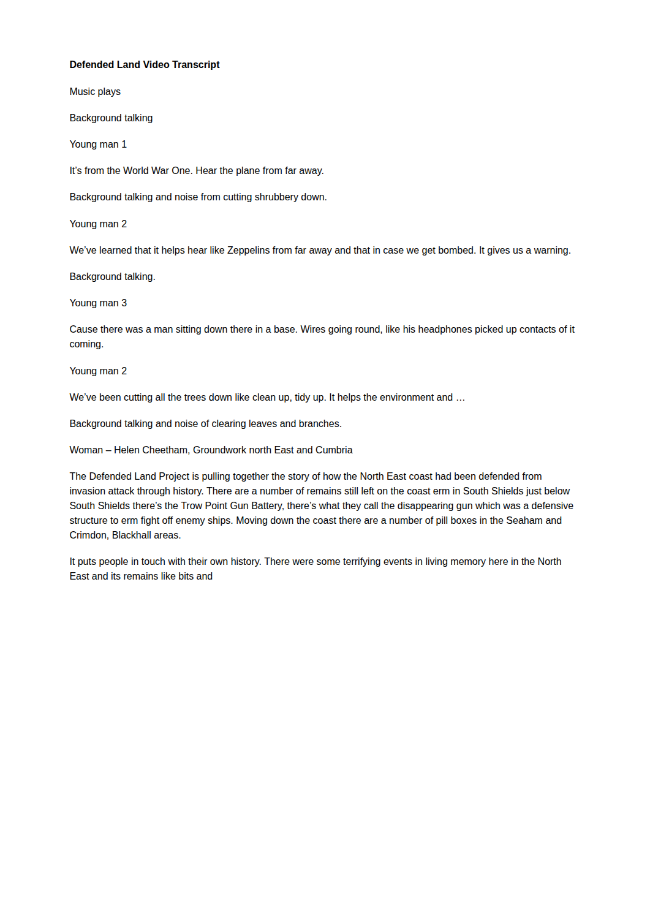Defended Land Video Transcript
Music plays
Background talking
Young man 1
It’s from the World War One. Hear the plane from far away.
Background talking and noise from cutting shrubbery down.
Young man 2
We’ve learned that it helps hear like Zeppelins from far away and that in case we get bombed. It gives us a warning.
Background talking.
Young man 3
Cause there was a man sitting down there in a base. Wires going round, like his headphones picked up contacts of it coming.
Young man 2
We’ve been cutting all the trees down like clean up, tidy up. It helps the environment and …
Background talking and noise of clearing leaves and branches.
Woman – Helen Cheetham, Groundwork north East and Cumbria
The Defended Land Project is pulling together the story of how the North East coast had been defended from invasion attack through history. There are a number of remains still left on the coast erm in South Shields just below South Shields there’s the Trow Point Gun Battery, there’s what they call the disappearing gun which was a defensive structure to erm fight off enemy ships. Moving down the coast there are a number of pill boxes in the Seaham and Crimdon, Blackhall areas.
It puts people in touch with their own history. There were some terrifying events in living memory here in the North East and its remains like bits and